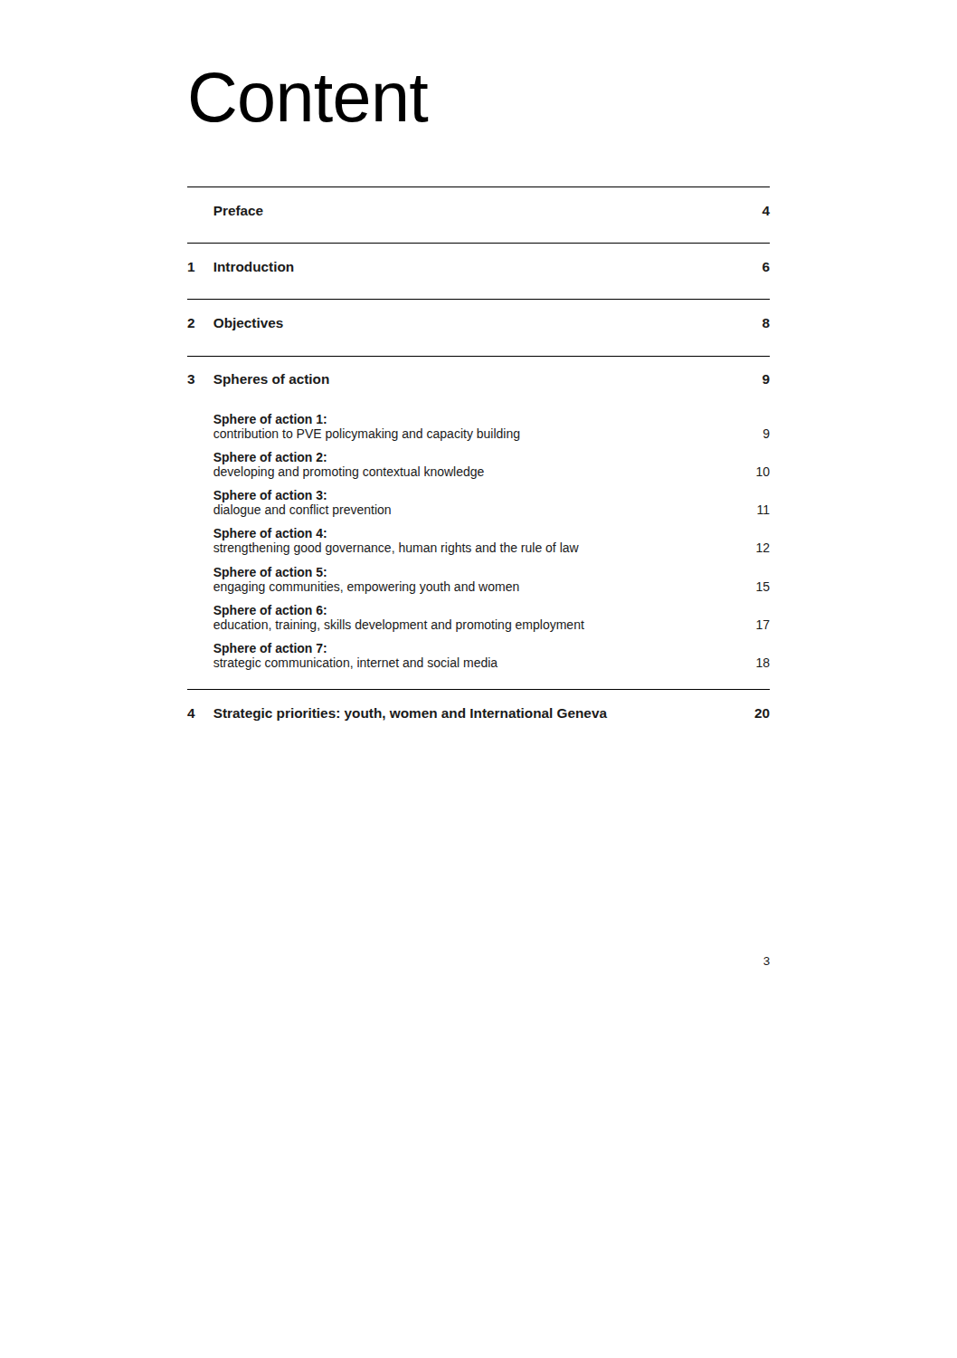Content
| | Preface | 4 |
| 1 | Introduction | 6 |
| 2 | Objectives | 8 |
| 3 | Spheres of action | 9 |
| | Sphere of action 1: contribution to PVE policymaking and capacity building | 9 |
| | Sphere of action 2: developing and promoting contextual knowledge | 10 |
| | Sphere of action 3: dialogue and conflict prevention | 11 |
| | Sphere of action 4: strengthening good governance, human rights and the rule of law | 12 |
| | Sphere of action 5: engaging communities, empowering youth and women | 15 |
| | Sphere of action 6: education, training, skills development and promoting employment | 17 |
| | Sphere of action 7: strategic communication, internet and social media | 18 |
| 4 | Strategic priorities: youth, women and International Geneva | 20 |
3